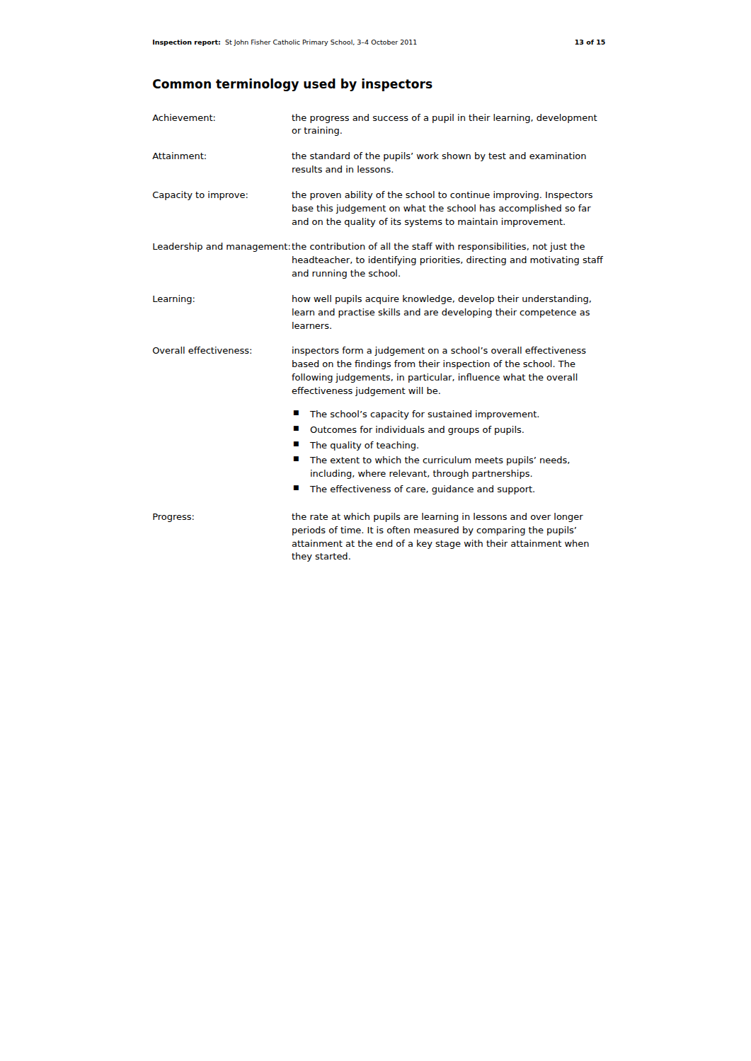13 of 15 Inspection report: St John Fisher Catholic Primary School, 3–4 October 2011
Common terminology used by inspectors
| Achievement: | the progress and success of a pupil in their learning, development or training. |
| Attainment: | the standard of the pupils’ work shown by test and examination results and in lessons. |
| Capacity to improve: | the proven ability of the school to continue improving. Inspectors base this judgement on what the school has accomplished so far and on the quality of its systems to maintain improvement. |
| Leadership and management: | the contribution of all the staff with responsibilities, not just the headteacher, to identifying priorities, directing and motivating staff and running the school. |
| Learning: | how well pupils acquire knowledge, develop their understanding, learn and practise skills and are developing their competence as learners. |
| Overall effectiveness: | inspectors form a judgement on a school’s overall effectiveness based on the findings from their inspection of the school. The following judgements, in particular, influence what the overall effectiveness judgement will be. The school’s capacity for sustained improvement. Outcomes for individuals and groups of pupils. The quality of teaching. The extent to which the curriculum meets pupils’ needs, including, where relevant, through partnerships. The effectiveness of care, guidance and support. |
| Progress: | the rate at which pupils are learning in lessons and over longer periods of time. It is often measured by comparing the pupils’ attainment at the end of a key stage with their attainment when they started. |